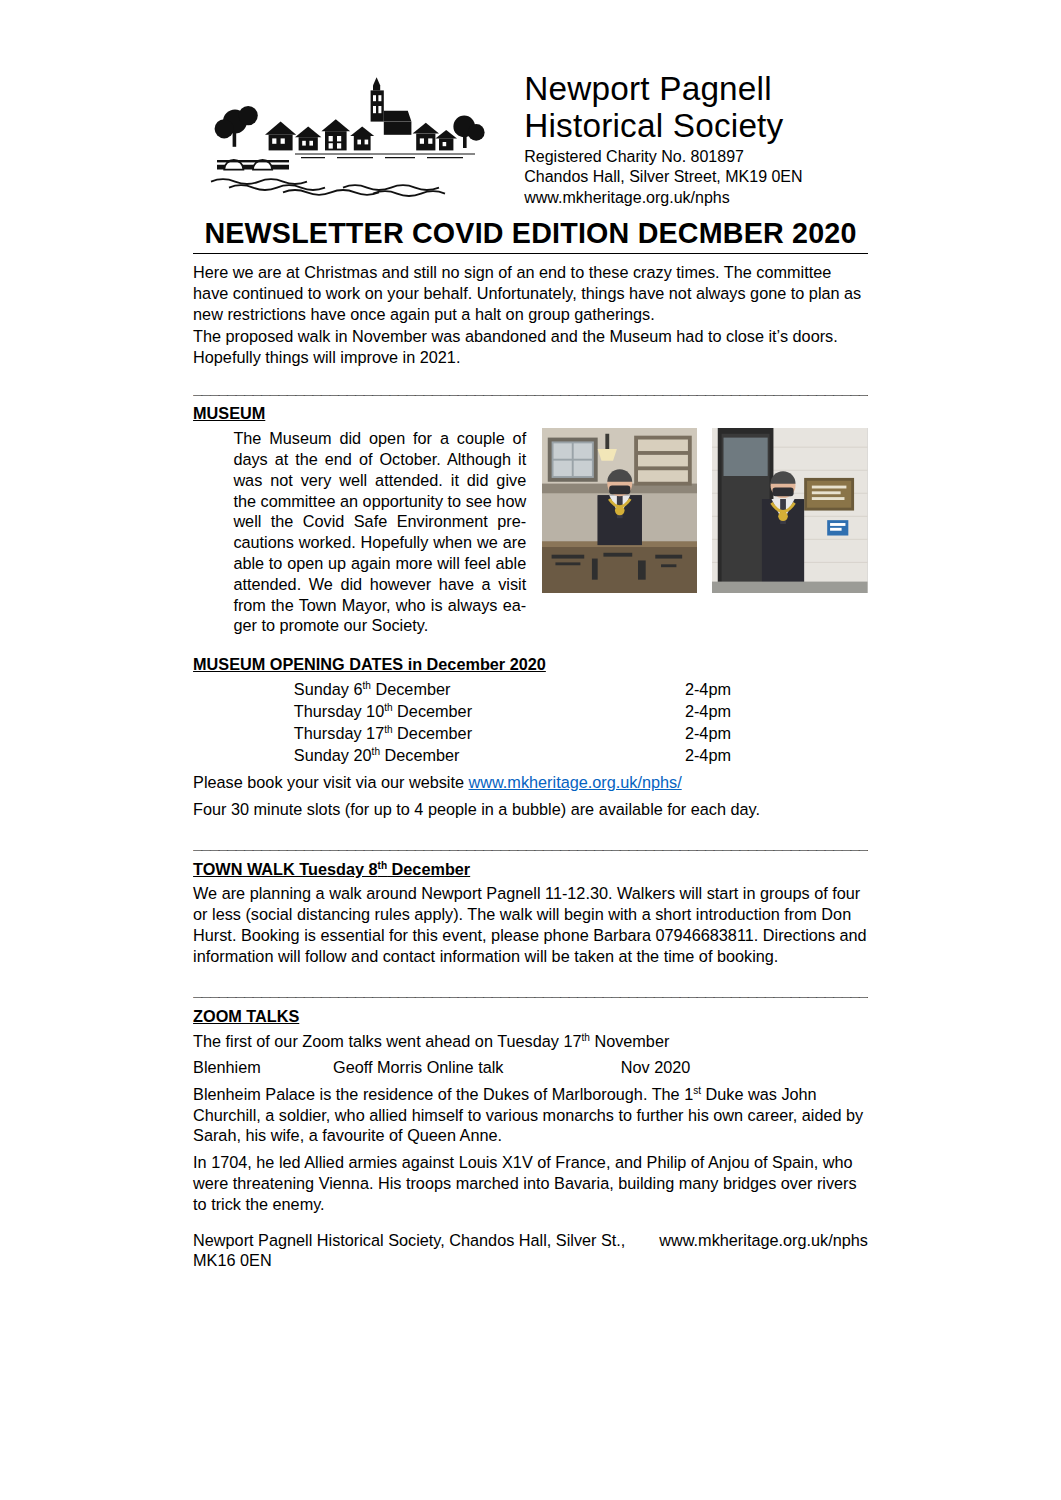Newport Pagnell
Historical Society
Registered Charity No. 801897
Chandos Hall, Silver Street, MK19 0EN
www.mkheritage.org.uk/nphs
NEWSLETTER COVID EDITION DECMBER 2020
Here we are at Christmas and still no sign of an end to these crazy times. The committee have continued to work on your behalf. Unfortunately, things have not always gone to plan as new restrictions have once again put a halt on group gatherings.
The proposed walk in November was abandoned and the Museum had to close it’s doors. Hopefully things will improve in 2021.
_______________________________________________________________________________________
MUSEUM
The Museum did open for a couple of days at the end of October. Although it was not very well attended. it did give the committee an opportunity to see how well the Covid Safe Environment precautions worked. Hopefully when we are able to open up again more will feel able attended. We did however have a visit from the Town Mayor, who is always eager to promote our Society.
MUSEUM OPENING DATES in December 2020
| Sunday 6 th December | 2-4pm |
| Thursday 10 th December | 2-4pm |
| Thursday 17 th December | 2-4pm |
| Sunday 20 th December | 2-4pm |
Please book your visit via our website www.mkheritage.org.uk/nphs/
Four 30 minute slots (for up to 4 people in a bubble) are available for each day.
_______________________________________________________________________________________
TOWN WALK Tuesday 8th December
We are planning a walk around Newport Pagnell 11-12.30. Walkers will start in groups of four or less (social distancing rules apply). The walk will begin with a short introduction from Don Hurst. Booking is essential for this event, please phone Barbara 07946683811. Directions and information will follow and contact information will be taken at the time of booking.
_______________________________________________________________________________________
ZOOM TALKS
The first of our Zoom talks went ahead on Tuesday 17th November
Blenhiem Geoff Morris Online talk Nov 2020
Blenheim Palace is the residence of the Dukes of Marlborough. The 1st Duke was John Churchill, a soldier, who allied himself to various monarchs to further his own career, aided by Sarah, his wife, a favourite of Queen Anne.
In 1704, he led Allied armies against Louis X1V of France, and Philip of Anjou of Spain, who were threatening Vienna. His troops marched into Bavaria, building many bridges over rivers to trick the enemy.
Newport Pagnell Historical Society, Chandos Hall, Silver St., MK16 0EN
www.mkheritage.org.uk/nphs